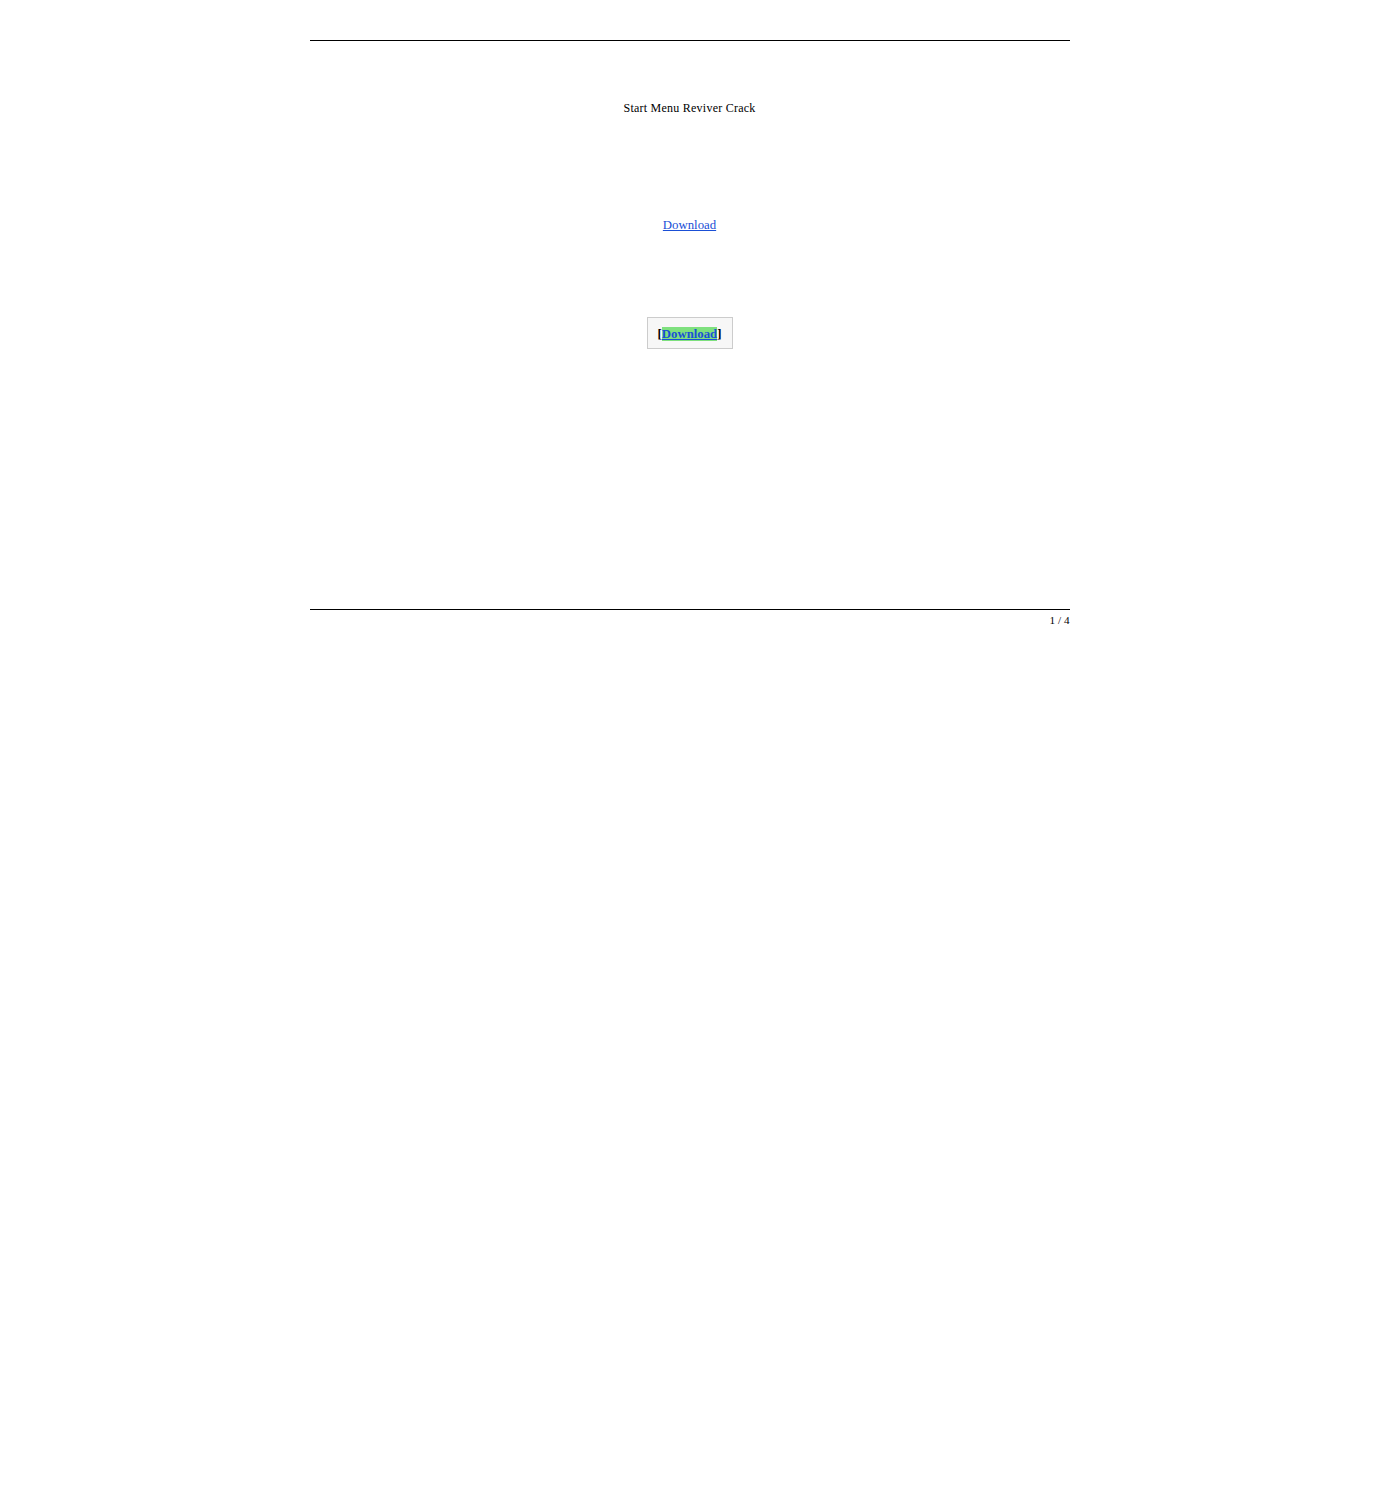Start Menu Reviver Crack
Download
[Download]
1 / 4